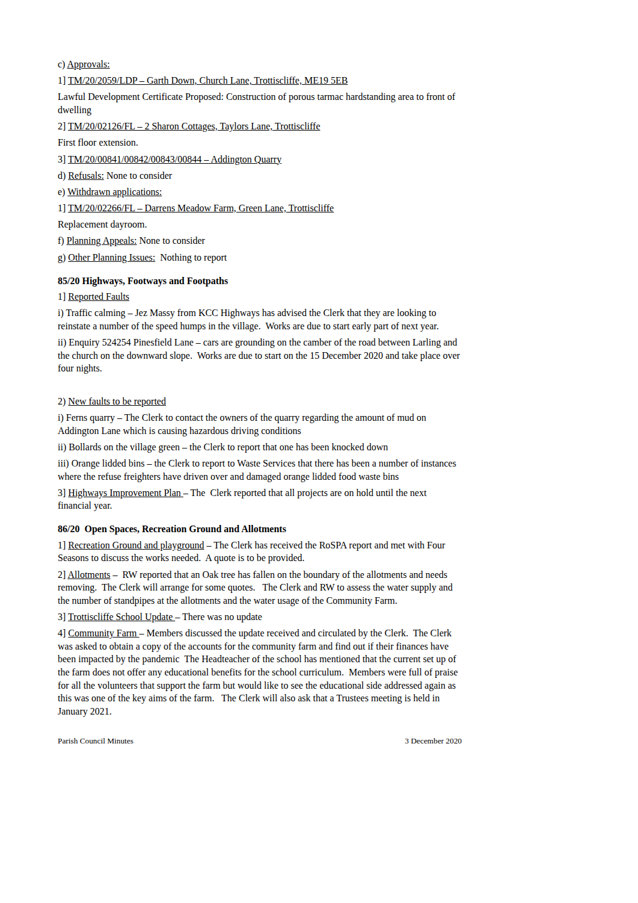c) Approvals:
1] TM/20/2059/LDP – Garth Down, Church Lane, Trottiscliffe, ME19 5EB
Lawful Development Certificate Proposed: Construction of porous tarmac hardstanding area to front of dwelling
2] TM/20/02126/FL – 2 Sharon Cottages, Taylors Lane, Trottiscliffe
First floor extension.
3] TM/20/00841/00842/00843/00844 – Addington Quarry
d) Refusals: None to consider
e) Withdrawn applications:
1] TM/20/02266/FL – Darrens Meadow Farm, Green Lane, Trottiscliffe
Replacement dayroom.
f) Planning Appeals: None to consider
g) Other Planning Issues: Nothing to report
85/20 Highways, Footways and Footpaths
1] Reported Faults
i) Traffic calming – Jez Massy from KCC Highways has advised the Clerk that they are looking to reinstate a number of the speed humps in the village. Works are due to start early part of next year.
ii) Enquiry 524254 Pinesfield Lane – cars are grounding on the camber of the road between Larling and the church on the downward slope. Works are due to start on the 15 December 2020 and take place over four nights.
2) New faults to be reported
i) Ferns quarry – The Clerk to contact the owners of the quarry regarding the amount of mud on Addington Lane which is causing hazardous driving conditions
ii) Bollards on the village green – the Clerk to report that one has been knocked down
iii) Orange lidded bins – the Clerk to report to Waste Services that there has been a number of instances where the refuse freighters have driven over and damaged orange lidded food waste bins
3] Highways Improvement Plan – The Clerk reported that all projects are on hold until the next financial year.
86/20 Open Spaces, Recreation Ground and Allotments
1] Recreation Ground and playground – The Clerk has received the RoSPA report and met with Four Seasons to discuss the works needed. A quote is to be provided.
2] Allotments – RW reported that an Oak tree has fallen on the boundary of the allotments and needs removing. The Clerk will arrange for some quotes. The Clerk and RW to assess the water supply and the number of standpipes at the allotments and the water usage of the Community Farm.
3] Trottiscliffe School Update – There was no update
4] Community Farm – Members discussed the update received and circulated by the Clerk. The Clerk was asked to obtain a copy of the accounts for the community farm and find out if their finances have been impacted by the pandemic The Headteacher of the school has mentioned that the current set up of the farm does not offer any educational benefits for the school curriculum. Members were full of praise for all the volunteers that support the farm but would like to see the educational side addressed again as this was one of the key aims of the farm. The Clerk will also ask that a Trustees meeting is held in January 2021.
Parish Council Minutes 3 December 2020